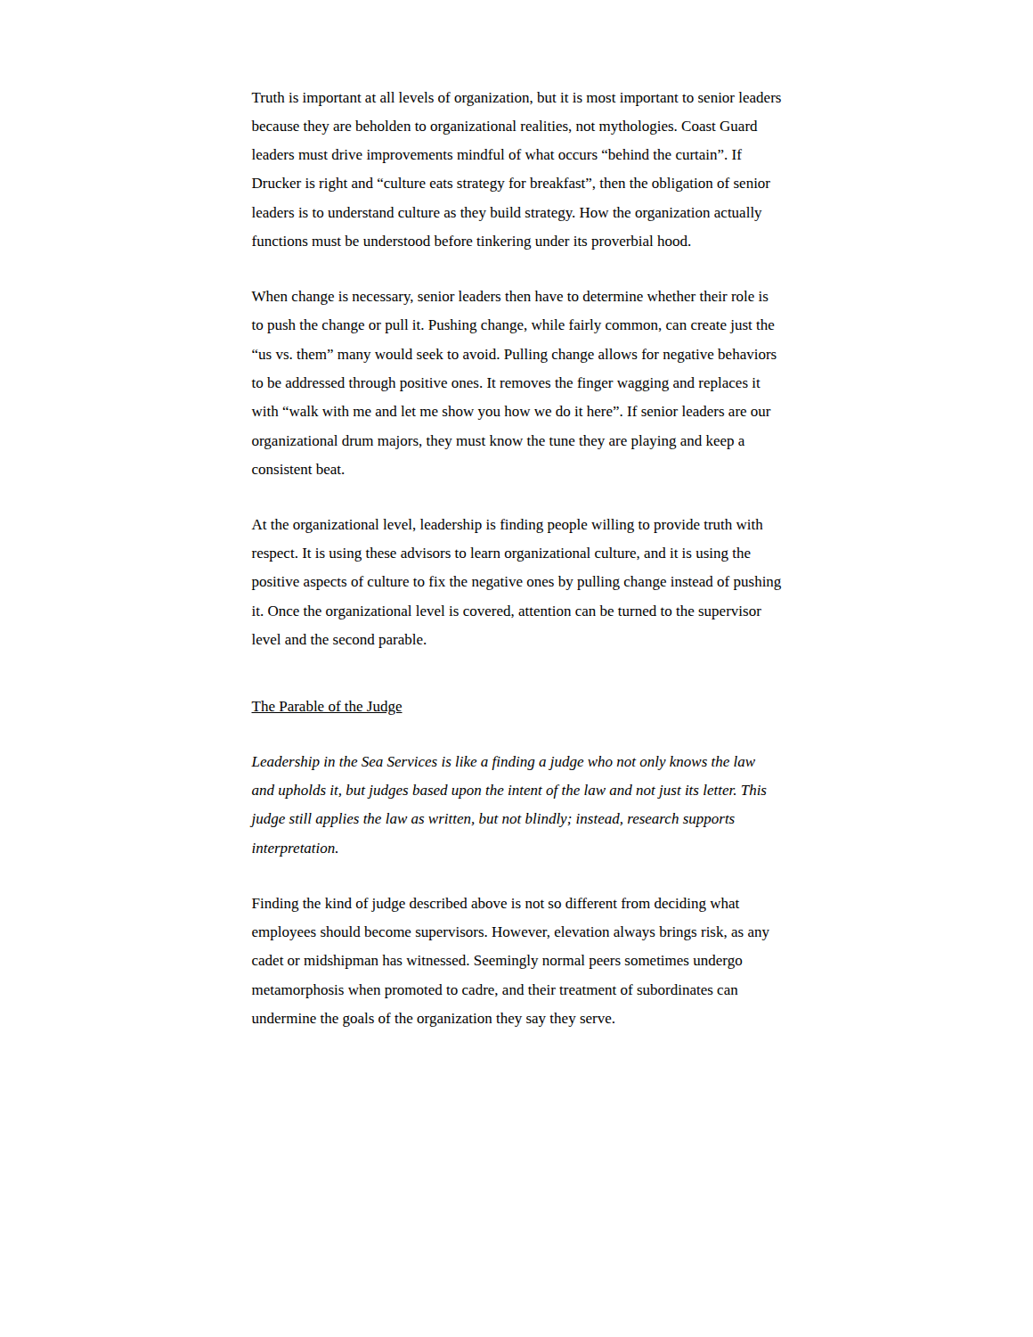Truth is important at all levels of organization, but it is most important to senior leaders because they are beholden to organizational realities, not mythologies. Coast Guard leaders must drive improvements mindful of what occurs “behind the curtain”. If Drucker is right and “culture eats strategy for breakfast”, then the obligation of senior leaders is to understand culture as they build strategy. How the organization actually functions must be understood before tinkering under its proverbial hood.
When change is necessary, senior leaders then have to determine whether their role is to push the change or pull it. Pushing change, while fairly common, can create just the “us vs. them” many would seek to avoid. Pulling change allows for negative behaviors to be addressed through positive ones. It removes the finger wagging and replaces it with “walk with me and let me show you how we do it here”. If senior leaders are our organizational drum majors, they must know the tune they are playing and keep a consistent beat.
At the organizational level, leadership is finding people willing to provide truth with respect. It is using these advisors to learn organizational culture, and it is using the positive aspects of culture to fix the negative ones by pulling change instead of pushing it. Once the organizational level is covered, attention can be turned to the supervisor level and the second parable.
The Parable of the Judge
Leadership in the Sea Services is like a finding a judge who not only knows the law and upholds it, but judges based upon the intent of the law and not just its letter. This judge still applies the law as written, but not blindly; instead, research supports interpretation.
Finding the kind of judge described above is not so different from deciding what employees should become supervisors. However, elevation always brings risk, as any cadet or midshipman has witnessed. Seemingly normal peers sometimes undergo metamorphosis when promoted to cadre, and their treatment of subordinates can undermine the goals of the organization they say they serve.